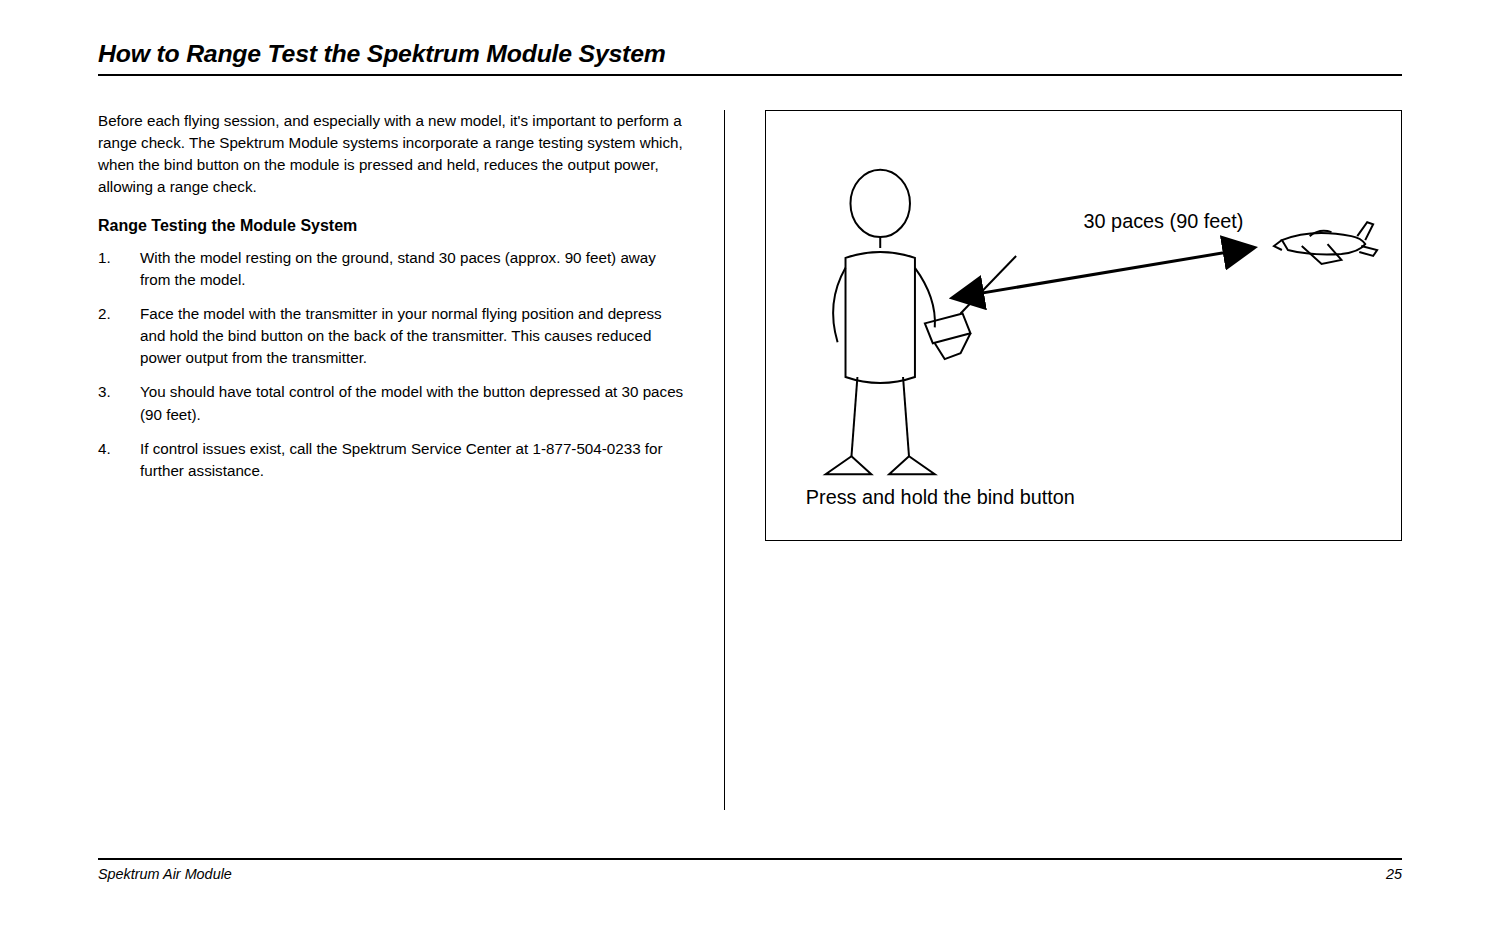How to Range Test the Spektrum Module System
Before each flying session, and especially with a new model, it's important to perform a range check. The Spektrum Module systems incorporate a range testing system which, when the bind button on the module is pressed and held, reduces the output power, allowing a range check.
Range Testing the Module System
With the model resting on the ground, stand 30 paces (approx. 90 feet) away from the model.
Face the model with the transmitter in your normal flying position and depress and hold the bind button on the back of the transmitter. This causes reduced power output from the transmitter.
You should have total control of the model with the button depressed at 30 paces (90 feet).
If control issues exist, call the Spektrum Service Center at 1-877-504-0233 for further assistance.
30 paces (90 feet) Press and hold the bind button
Spektrum Air Module 25